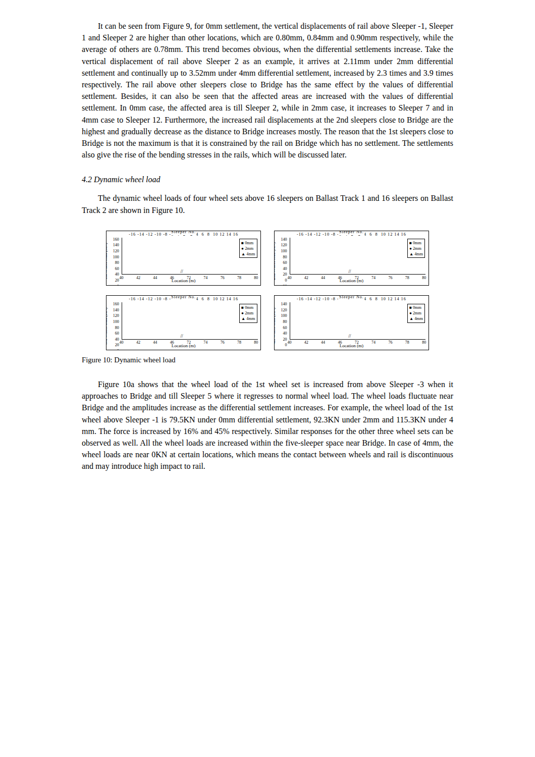It can be seen from Figure 9, for 0mm settlement, the vertical displacements of rail above Sleeper -1, Sleeper 1 and Sleeper 2 are higher than other locations, which are 0.80mm, 0.84mm and 0.90mm respectively, while the average of others are 0.78mm. This trend becomes obvious, when the differential settlements increase. Take the vertical displacement of rail above Sleeper 2 as an example, it arrives at 2.11mm under 2mm differential settlement and continually up to 3.52mm under 4mm differential settlement, increased by 2.3 times and 3.9 times respectively. The rail above other sleepers close to Bridge has the same effect by the values of differential settlement. Besides, it can also be seen that the affected areas are increased with the values of differential settlement. In 0mm case, the affected area is till Sleeper 2, while in 2mm case, it increases to Sleeper 7 and in 4mm case to Sleeper 12. Furthermore, the increased rail displacements at the 2nd sleepers close to Bridge are the highest and gradually decrease as the distance to Bridge increases mostly. The reason that the 1st sleepers close to Bridge is not the maximum is that it is constrained by the rail on Bridge which has no settlement. The settlements also give the rise of the bending stresses in the rails, which will be discussed later.
4.2 Dynamic wheel load
The dynamic wheel loads of four wheel sets above 16 sleepers on Ballast Track 1 and 16 sleepers on Ballast Track 2 are shown in Figure 10.
-16 -14 -12 -10 -8 -6 -4 -2 2 4 6 8 10 12 14 16 Sleeper No.
1st Wheel load (KN)
160140120100806040200-20
■ 0mm ● 2mm ▲ 4mm
//
404244467274767880
Location (m)
-16 -14 -12 -10 -8 -6 -4 -2 2 4 6 8 10 12 14 16 Sleeper No.
2nd Wheel load (KN)
140120100806040200-20
■ 0mm ● 2mm ▲ 4mm
//
404244467274767880
Location (m)
-16 -14 -12 -10 -8 -6 -4 -2 2 4 6 8 10 12 14 16 Sleeper No.
3rd Wheel load (KN)
160140120100806040200-20
■ 0mm ● 2mm ▲ 4mm
//
404244467274767880
Location (m)
-16 -14 -12 -10 -8 -6 -4 -2 2 4 6 8 10 12 14 16 Sleeper No.
4th Wheel load (KN)
140120100806040200
■ 0mm ● 2mm ▲ 4mm
//
404244467274767880
Location (m)
Figure 10: Dynamic wheel load
Figure 10a shows that the wheel load of the 1st wheel set is increased from above Sleeper -3 when it approaches to Bridge and till Sleeper 5 where it regresses to normal wheel load. The wheel loads fluctuate near Bridge and the amplitudes increase as the differential settlement increases. For example, the wheel load of the 1st wheel above Sleeper -1 is 79.5KN under 0mm differential settlement, 92.3KN under 2mm and 115.3KN under 4 mm. The force is increased by 16% and 45% respectively. Similar responses for the other three wheel sets can be observed as well. All the wheel loads are increased within the five-sleeper space near Bridge. In case of 4mm, the wheel loads are near 0KN at certain locations, which means the contact between wheels and rail is discontinuous and may introduce high impact to rail.